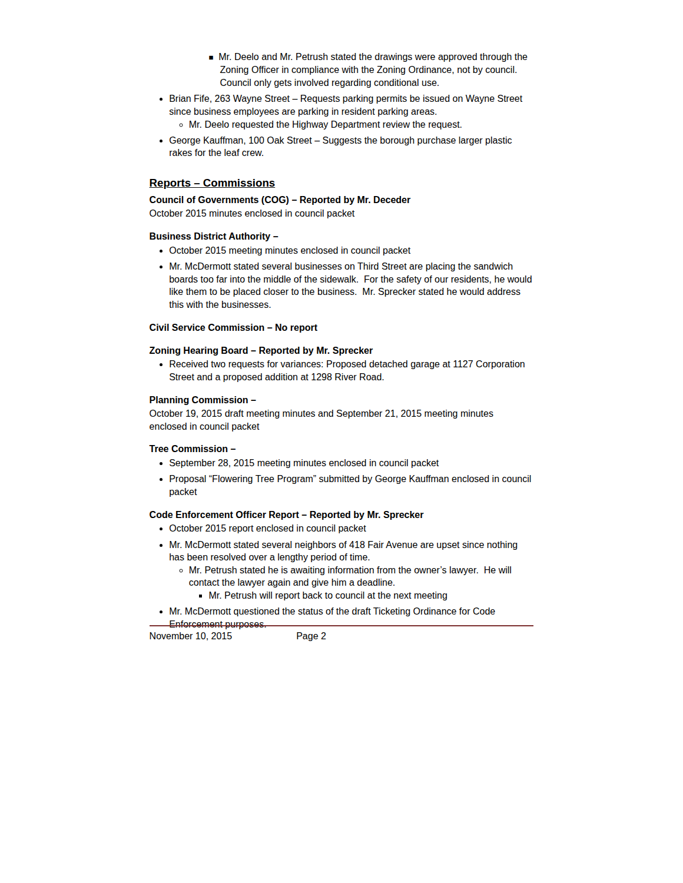■ Mr. Deelo and Mr. Petrush stated the drawings were approved through the Zoning Officer in compliance with the Zoning Ordinance, not by council. Council only gets involved regarding conditional use.
Brian Fife, 263 Wayne Street – Requests parking permits be issued on Wayne Street since business employees are parking in resident parking areas.
Mr. Deelo requested the Highway Department review the request.
George Kauffman, 100 Oak Street – Suggests the borough purchase larger plastic rakes for the leaf crew.
Reports – Commissions
Council of Governments (COG) – Reported by Mr. Deceder
October 2015 minutes enclosed in council packet
Business District Authority –
October 2015 meeting minutes enclosed in council packet
Mr. McDermott stated several businesses on Third Street are placing the sandwich boards too far into the middle of the sidewalk. For the safety of our residents, he would like them to be placed closer to the business. Mr. Sprecker stated he would address this with the businesses.
Civil Service Commission – No report
Zoning Hearing Board – Reported by Mr. Sprecker
Received two requests for variances: Proposed detached garage at 1127 Corporation Street and a proposed addition at 1298 River Road.
Planning Commission –
October 19, 2015 draft meeting minutes and September 21, 2015 meeting minutes enclosed in council packet
Tree Commission –
September 28, 2015 meeting minutes enclosed in council packet
Proposal “Flowering Tree Program” submitted by George Kauffman enclosed in council packet
Code Enforcement Officer Report – Reported by Mr. Sprecker
October 2015 report enclosed in council packet
Mr. McDermott stated several neighbors of 418 Fair Avenue are upset since nothing has been resolved over a lengthy period of time.
Mr. Petrush stated he is awaiting information from the owner’s lawyer. He will contact the lawyer again and give him a deadline.
Mr. Petrush will report back to council at the next meeting
Mr. McDermott questioned the status of the draft Ticketing Ordinance for Code Enforcement purposes.
November 10, 2015
Page 2